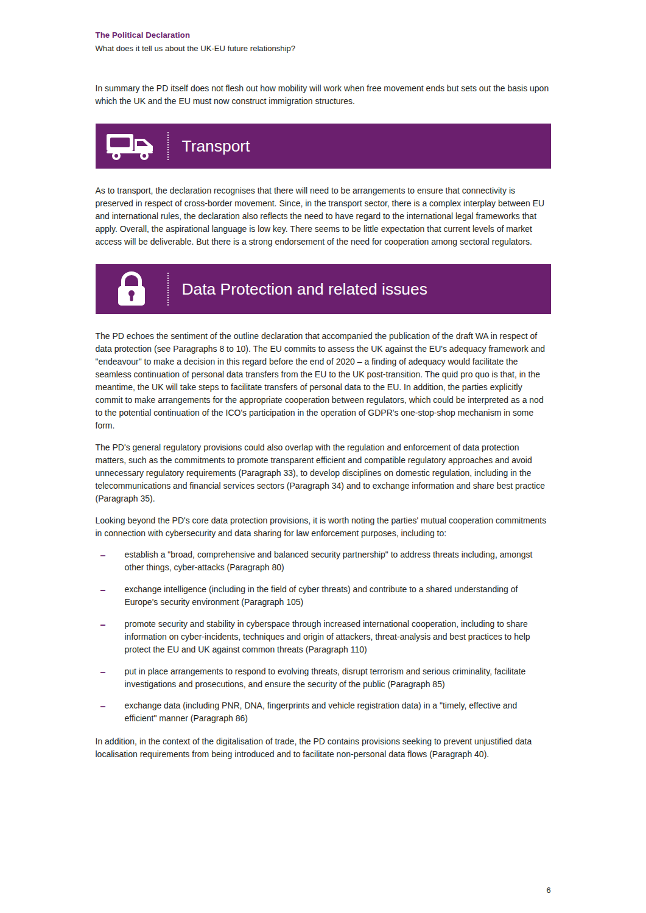The Political Declaration
What does it tell us about the UK-EU future relationship?
In summary the PD itself does not flesh out how mobility will work when free movement ends but sets out the basis upon which the UK and the EU must now construct immigration structures.
Transport
As to transport, the declaration recognises that there will need to be arrangements to ensure that connectivity is preserved in respect of cross-border movement. Since, in the transport sector, there is a complex interplay between EU and international rules, the declaration also reflects the need to have regard to the international legal frameworks that apply. Overall, the aspirational language is low key. There seems to be little expectation that current levels of market access will be deliverable. But there is a strong endorsement of the need for cooperation among sectoral regulators.
Data Protection and related issues
The PD echoes the sentiment of the outline declaration that accompanied the publication of the draft WA in respect of data protection (see Paragraphs 8 to 10). The EU commits to assess the UK against the EU's adequacy framework and "endeavour" to make a decision in this regard before the end of 2020 – a finding of adequacy would facilitate the seamless continuation of personal data transfers from the EU to the UK post-transition. The quid pro quo is that, in the meantime, the UK will take steps to facilitate transfers of personal data to the EU. In addition, the parties explicitly commit to make arrangements for the appropriate cooperation between regulators, which could be interpreted as a nod to the potential continuation of the ICO's participation in the operation of GDPR's one-stop-shop mechanism in some form.
The PD's general regulatory provisions could also overlap with the regulation and enforcement of data protection matters, such as the commitments to promote transparent efficient and compatible regulatory approaches and avoid unnecessary regulatory requirements (Paragraph 33), to develop disciplines on domestic regulation, including in the telecommunications and financial services sectors (Paragraph 34) and to exchange information and share best practice (Paragraph 35).
Looking beyond the PD's core data protection provisions, it is worth noting the parties' mutual cooperation commitments in connection with cybersecurity and data sharing for law enforcement purposes, including to:
establish a "broad, comprehensive and balanced security partnership" to address threats including, amongst other things, cyber-attacks (Paragraph 80)
exchange intelligence (including in the field of cyber threats) and contribute to a shared understanding of Europe's security environment (Paragraph 105)
promote security and stability in cyberspace through increased international cooperation, including to share information on cyber-incidents, techniques and origin of attackers, threat-analysis and best practices to help protect the EU and UK against common threats (Paragraph 110)
put in place arrangements to respond to evolving threats, disrupt terrorism and serious criminality, facilitate investigations and prosecutions, and ensure the security of the public (Paragraph 85)
exchange data (including PNR, DNA, fingerprints and vehicle registration data) in a "timely, effective and efficient" manner (Paragraph 86)
In addition, in the context of the digitalisation of trade, the PD contains provisions seeking to prevent unjustified data localisation requirements from being introduced and to facilitate non-personal data flows (Paragraph 40).
6